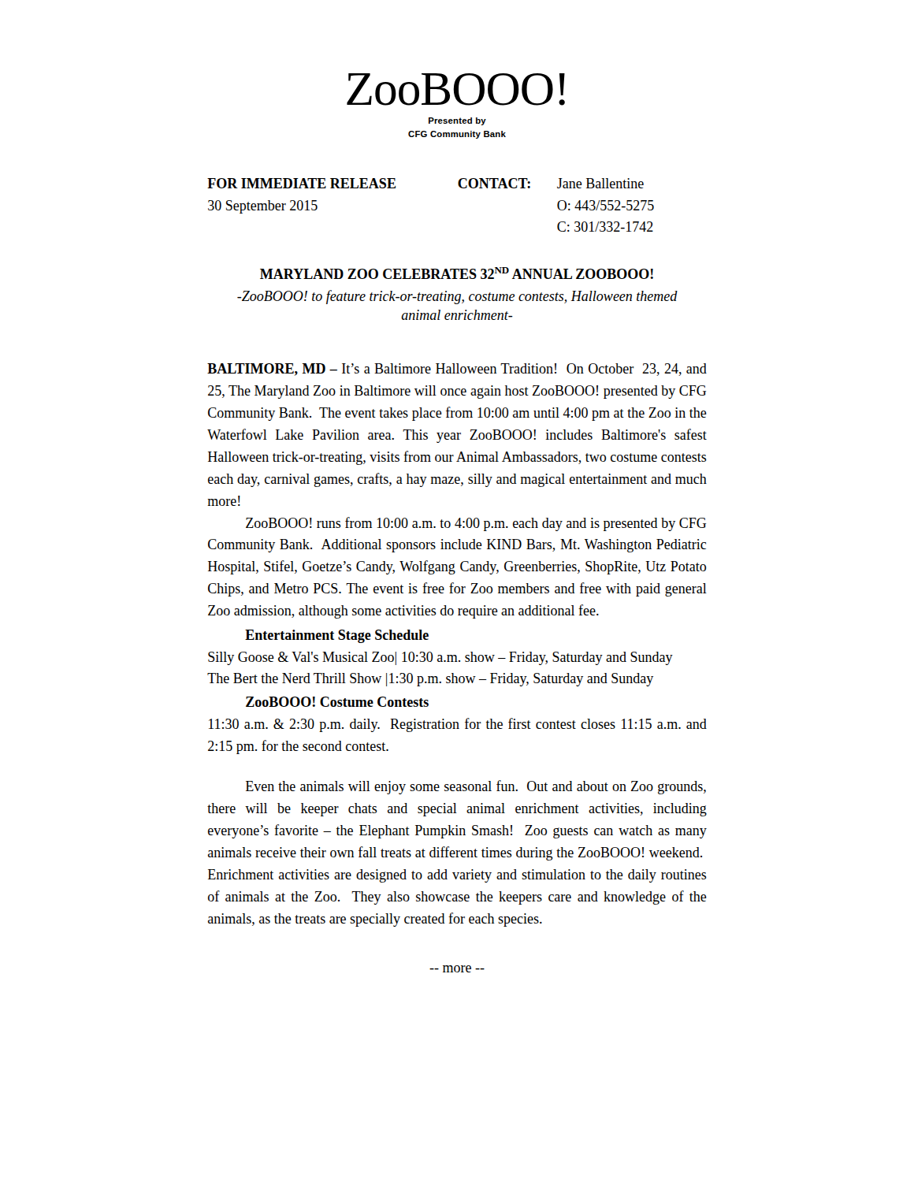ZooBOOO!
Presented by
CFG Community Bank
| FOR IMMEDIATE RELEASE | CONTACT: | Jane Ballentine |
| 30 September 2015 | | O: 443/552-5275 |
| | | C: 301/332-1742 |
Maryland Zoo Celebrates 32nd Annual ZooBOOO!
-ZooBOOO! to feature trick-or-treating, costume contests, Halloween themed
animal enrichment-
BALTIMORE, MD – It’s a Baltimore Halloween Tradition! On October 23, 24, and 25, The Maryland Zoo in Baltimore will once again host ZooBOOO! presented by CFG Community Bank. The event takes place from 10:00 am until 4:00 pm at the Zoo in the Waterfowl Lake Pavilion area. This year ZooBOOO! includes Baltimore's safest Halloween trick-or-treating, visits from our Animal Ambassadors, two costume contests each day, carnival games, crafts, a hay maze, silly and magical entertainment and much more!
ZooBOOO! runs from 10:00 a.m. to 4:00 p.m. each day and is presented by CFG Community Bank. Additional sponsors include KIND Bars, Mt. Washington Pediatric Hospital, Stifel, Goetze’s Candy, Wolfgang Candy, Greenberries, ShopRite, Utz Potato Chips, and Metro PCS. The event is free for Zoo members and free with paid general Zoo admission, although some activities do require an additional fee.
Entertainment Stage Schedule
Silly Goose & Val's Musical Zoo| 10:30 a.m. show – Friday, Saturday and Sunday
The Bert the Nerd Thrill Show |1:30 p.m. show – Friday, Saturday and Sunday
ZooBOOO! Costume Contests
11:30 a.m. & 2:30 p.m. daily. Registration for the first contest closes 11:15 a.m. and 2:15 pm. for the second contest.
Even the animals will enjoy some seasonal fun. Out and about on Zoo grounds, there will be keeper chats and special animal enrichment activities, including everyone’s favorite – the Elephant Pumpkin Smash! Zoo guests can watch as many animals receive their own fall treats at different times during the ZooBOOO! weekend. Enrichment activities are designed to add variety and stimulation to the daily routines of animals at the Zoo. They also showcase the keepers care and knowledge of the animals, as the treats are specially created for each species.
-- more --